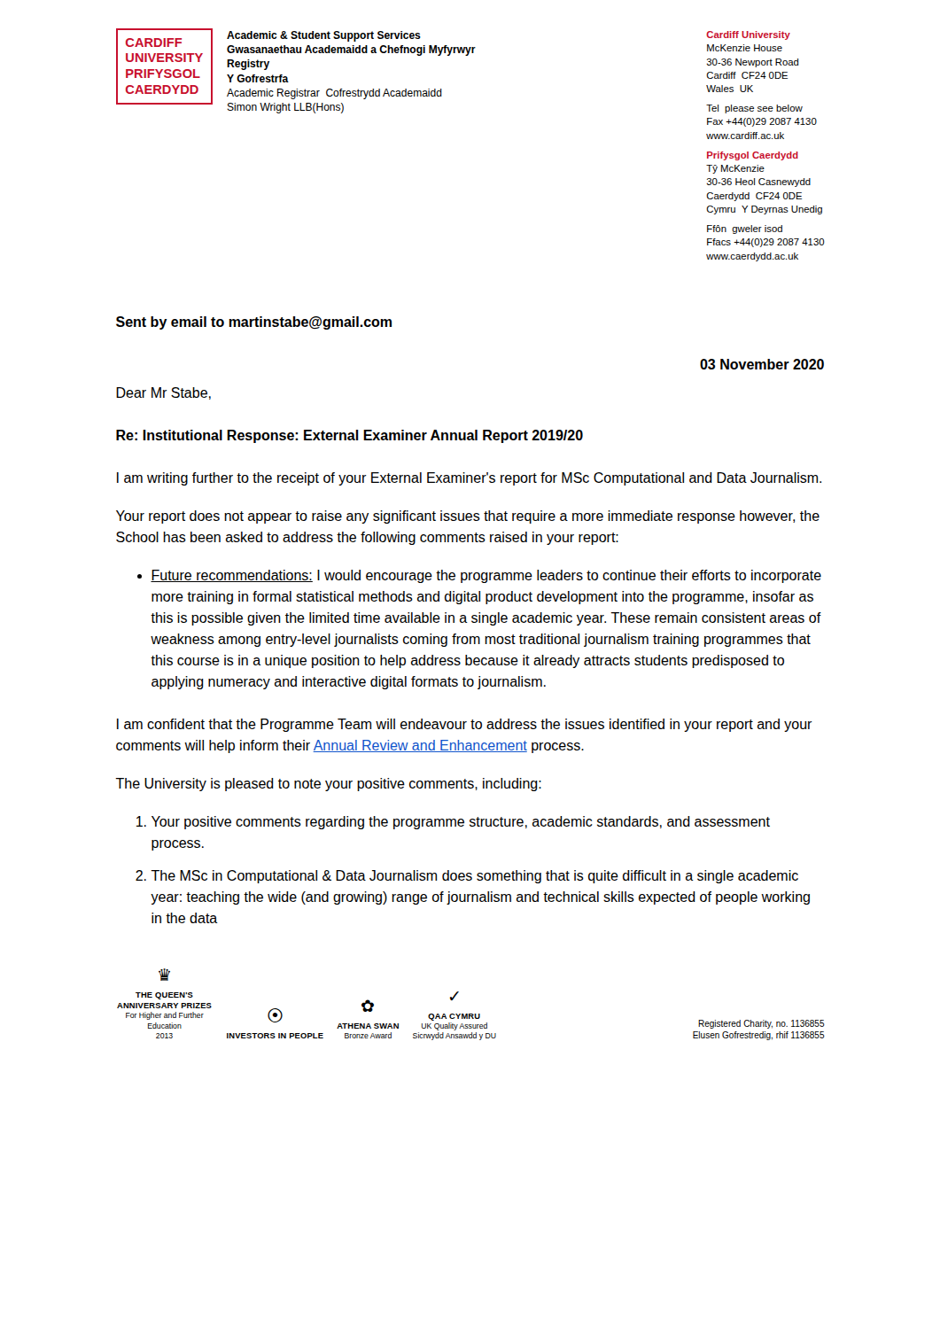CARDIFF UNIVERSITY PRIFYSGOL CAERDYDD
Academic & Student Support Services Gwasanaethau Academaidd a Chefnogi Myfyrwyr Registry Y Gofrestrfa Academic Registrar Cofrestrydd Academaidd
Simon Wright LLB(Hons)
Cardiff University
McKenzie House
30-36 Newport Road
Cardiff CF24 0DE
Wales UK
Tel please see below
Fax +44(0)29 2087 4130
www.cardiff.ac.uk
Prifysgol Caerdydd
Tŷ McKenzie
30-36 Heol Casnewydd
Caerdydd CF24 0DE
Cymru Y Deyrnas Unedig
Ffôn gweler isod
Ffacs +44(0)29 2087 4130
www.caerdydd.ac.uk
Sent by email to martinstabe@gmail.com
03 November 2020
Dear Mr Stabe,
Re: Institutional Response: External Examiner Annual Report 2019/20
I am writing further to the receipt of your External Examiner's report for MSc Computational and Data Journalism.
Your report does not appear to raise any significant issues that require a more immediate response however, the School has been asked to address the following comments raised in your report:
Future recommendations: I would encourage the programme leaders to continue their efforts to incorporate more training in formal statistical methods and digital product development into the programme, insofar as this is possible given the limited time available in a single academic year. These remain consistent areas of weakness among entry-level journalists coming from most traditional journalism training programmes that this course is in a unique position to help address because it already attracts students predisposed to applying numeracy and interactive digital formats to journalism.
I am confident that the Programme Team will endeavour to address the issues identified in your report and your comments will help inform their Annual Review and Enhancement process.
The University is pleased to note your positive comments, including:
Your positive comments regarding the programme structure, academic standards, and assessment process.
The MSc in Computational & Data Journalism does something that is quite difficult in a single academic year: teaching the wide (and growing) range of journalism and technical skills expected of people working in the data
♛ The Queen's Anniversary Prizes For Higher and Further Education 2013
⦿ Investors in People
✿ Athena SWAN Bronze Award
✓ QAA Cymru UK Quality Assured Sicrwydd Ansawdd y DU
Registered Charity, no. 1136855
Elusen Gofrestredig, rhif 1136855